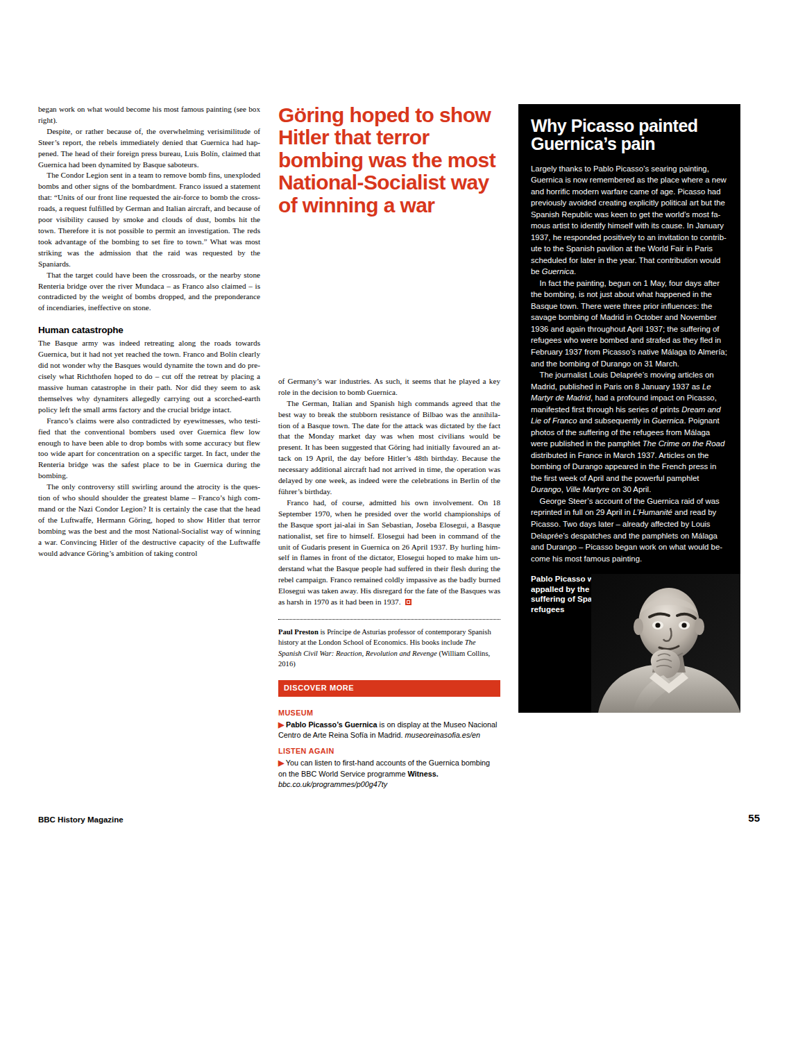began work on what would become his most famous painting (see box right).
Despite, or rather because of, the over­whelming verisimilitude of Steer’s report, the rebels immediately denied that Guernica had happened. The head of their foreign press bureau, Luis Bolín, claimed that Guernica had been dynamited by Basque saboteurs.
The Condor Legion sent in a team to remove bomb fins, unexploded bombs and other signs of the bombardment. Franco issued a statement that: “Units of our front line requested the air-force to bomb the crossroads, a request fulfilled by German and Italian aircraft, and because of poor visibility caused by smoke and clouds of dust, bombs hit the town. Therefore it is not possible to permit an investigation. The reds took advantage of the bombing to set fire to town.” What was most striking was the admission that the raid was requested by the Spaniards.
That the target could have been the crossroads, or the nearby stone Renteria bridge over the river Mundaca – as Franco also claimed – is contradicted by the weight of bombs dropped, and the preponderance of incendiaries, ineffective on stone.
Human catastrophe
The Basque army was indeed retreating along the roads towards Guernica, but it had not yet reached the town. Franco and Bolín clearly did not wonder why the Basques would dynamite the town and do precisely what Richthofen hoped to do – cut off the retreat by placing a massive human catastrophe in their path. Nor did they seem to ask themselves why dynamiters allegedly carrying out a scorched-earth policy left the small arms factory and the crucial bridge intact.
Franco’s claims were also contradicted by eyewitnesses, who testified that the conven­tional bombers used over Guernica flew low enough to have been able to drop bombs with some accuracy but flew too wide apart for concentration on a specific target. In fact, under the Renteria bridge was the safest place to be in Guernica during the bombing.
The only controversy still swirling around the atrocity is the question of who should shoulder the greatest blame – Franco’s high command or the Nazi Condor Legion? It is certainly the case that the head of the Luftwaffe, Hermann Göring, hoped to show Hitler that terror bombing was the best and the most National-Socialist way of winning a war. Convincing Hitler of the destructive capacity of the Luftwaffe would advance Göring’s ambition of taking control
Göring hoped to show Hitler that terror bombing was the most National-Socialist way of winning a war
of Germany’s war industries. As such, it seems that he played a key role in the decision to bomb Guernica.
The German, Italian and Spanish high commands agreed that the best way to break the stubborn resistance of Bilbao was the annihilation of a Basque town. The date for the attack was dictated by the fact that the Monday market day was when most civilians would be present. It has been suggested that Göring had initially favoured an attack on 19 April, the day before Hitler’s 48th birthday. Because the necessary additional aircraft had not arrived in time, the operation was delayed by one week, as indeed were the celebrations in Berlin of the führer’s birthday.
Franco had, of course, admitted his own involvement. On 18 September 1970, when he presided over the world championships of the Basque sport jai-alai in San Sebastian, Joseba Elosegui, a Basque nationalist, set fire to himself. Elosegui had been in command of the unit of Gudaris present in Guernica on 26 April 1937. By hurling himself in flames in front of the dictator, Elosegui hoped to make him understand what the Basque people had suffered in their flesh during the rebel campaign. Franco remained coldly impassive as the badly burned Elosegui was taken away. His disregard for the fate of the Basques was as harsh in 1970 as it had been in 1937.
Paul Preston is Príncipe de Asturias professor of contemporary Spanish history at the London School of Economics. His books include The Spanish Civil War: Reaction, Revolution and Revenge (William Collins, 2016)
DISCOVER MORE
MUSEUM
▶ Pablo Picasso’s Guernica is on display at the Museo Nacional Centro de Arte Reina Sofía in Madrid. museoreinasofia.es/en
LISTEN AGAIN
▶ You can listen to first-hand accounts of the Guernica bombing on the BBC World Service programme Witness.
bbc.co.uk/programmes/p00g47ty
Why Picasso painted Guernica’s pain
Largely thanks to Pablo Picasso’s searing painting, Guernica is now remembered as the place where a new and horrific modern warfare came of age. Picasso had previously avoided creating explicitly political art but the Spanish Republic was keen to get the world’s most famous artist to identify himself with its cause. In January 1937, he responded positively to an invitation to contribute to the Spanish pavilion at the World Fair in Paris scheduled for later in the year. That contribution would be Guernica.
In fact the painting, begun on 1 May, four days after the bombing, is not just about what happened in the Basque town. There were three prior influences: the savage bombing of Madrid in October and November 1936 and again throughout April 1937; the suffering of refugees who were bombed and strafed as they fled in February 1937 from Picasso’s native Málaga to Almería; and the bombing of Durango on 31 March.
The journalist Louis Delaprée’s moving articles on Madrid, published in Paris on 8 January 1937 as Le Martyr de Madrid, had a profound impact on Picasso, manifested first through his series of prints Dream and Lie of Franco and subsequently in Guernica. Poignant photos of the suffering of the refugees from Málaga were published in the pamphlet The Crime on the Road distributed in France in March 1937. Articles on the bombing of Durango appeared in the French press in the first week of April and the powerful pamphlet Durango, Ville Martyre on 30 April.
George Steer’s account of the Guernica raid of was reprinted in full on 29 April in L’Humanité and read by Picasso. Two days later – already affected by Louis Delaprée’s despatches and the pamphlets on Málaga and Durango – Picasso began work on what would become his most famous painting.
Pablo Picasso was appalled by the suffering of Spain’s refugees
BBC History Magazine
55